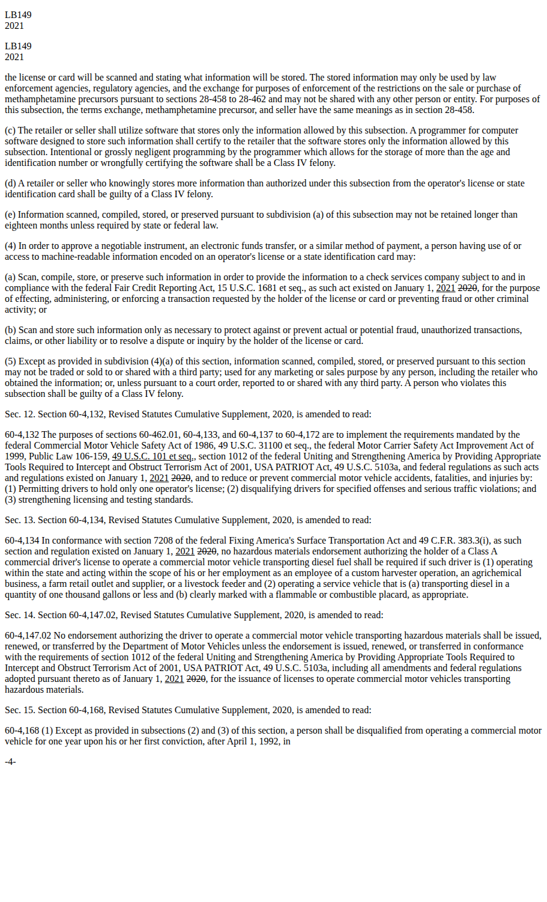LB149
2021
LB149
2021
the license or card will be scanned and stating what information will be stored. The stored information may only be used by law enforcement agencies, regulatory agencies, and the exchange for purposes of enforcement of the restrictions on the sale or purchase of methamphetamine precursors pursuant to sections 28-458 to 28-462 and may not be shared with any other person or entity. For purposes of this subsection, the terms exchange, methamphetamine precursor, and seller have the same meanings as in section 28-458.
(c) The retailer or seller shall utilize software that stores only the information allowed by this subsection. A programmer for computer software designed to store such information shall certify to the retailer that the software stores only the information allowed by this subsection. Intentional or grossly negligent programming by the programmer which allows for the storage of more than the age and identification number or wrongfully certifying the software shall be a Class IV felony.
(d) A retailer or seller who knowingly stores more information than authorized under this subsection from the operator's license or state identification card shall be guilty of a Class IV felony.
(e) Information scanned, compiled, stored, or preserved pursuant to subdivision (a) of this subsection may not be retained longer than eighteen months unless required by state or federal law.
(4) In order to approve a negotiable instrument, an electronic funds transfer, or a similar method of payment, a person having use of or access to machine-readable information encoded on an operator's license or a state identification card may:
(a) Scan, compile, store, or preserve such information in order to provide the information to a check services company subject to and in compliance with the federal Fair Credit Reporting Act, 15 U.S.C. 1681 et seq., as such act existed on January 1, 2021 2020, for the purpose of effecting, administering, or enforcing a transaction requested by the holder of the license or card or preventing fraud or other criminal activity; or
(b) Scan and store such information only as necessary to protect against or prevent actual or potential fraud, unauthorized transactions, claims, or other liability or to resolve a dispute or inquiry by the holder of the license or card.
(5) Except as provided in subdivision (4)(a) of this section, information scanned, compiled, stored, or preserved pursuant to this section may not be traded or sold to or shared with a third party; used for any marketing or sales purpose by any person, including the retailer who obtained the information; or, unless pursuant to a court order, reported to or shared with any third party. A person who violates this subsection shall be guilty of a Class IV felony.
Sec. 12. Section 60-4,132, Revised Statutes Cumulative Supplement, 2020, is amended to read:
60-4,132 The purposes of sections 60-462.01, 60-4,133, and 60-4,137 to 60-4,172 are to implement the requirements mandated by the federal Commercial Motor Vehicle Safety Act of 1986, 49 U.S.C. 31100 et seq., the federal Motor Carrier Safety Act Improvement Act of 1999, Public Law 106-159, 49 U.S.C. 101 et seq., section 1012 of the federal Uniting and Strengthening America by Providing Appropriate Tools Required to Intercept and Obstruct Terrorism Act of 2001, USA PATRIOT Act, 49 U.S.C. 5103a, and federal regulations as such acts and regulations existed on January 1, 2021 2020, and to reduce or prevent commercial motor vehicle accidents, fatalities, and injuries by: (1) Permitting drivers to hold only one operator's license; (2) disqualifying drivers for specified offenses and serious traffic violations; and (3) strengthening licensing and testing standards.
Sec. 13. Section 60-4,134, Revised Statutes Cumulative Supplement, 2020, is amended to read:
60-4,134 In conformance with section 7208 of the federal Fixing America's Surface Transportation Act and 49 C.F.R. 383.3(i), as such section and regulation existed on January 1, 2021 2020, no hazardous materials endorsement authorizing the holder of a Class A commercial driver's license to operate a commercial motor vehicle transporting diesel fuel shall be required if such driver is (1) operating within the state and acting within the scope of his or her employment as an employee of a custom harvester operation, an agrichemical business, a farm retail outlet and supplier, or a livestock feeder and (2) operating a service vehicle that is (a) transporting diesel in a quantity of one thousand gallons or less and (b) clearly marked with a flammable or combustible placard, as appropriate.
Sec. 14. Section 60-4,147.02, Revised Statutes Cumulative Supplement, 2020, is amended to read:
60-4,147.02 No endorsement authorizing the driver to operate a commercial motor vehicle transporting hazardous materials shall be issued, renewed, or transferred by the Department of Motor Vehicles unless the endorsement is issued, renewed, or transferred in conformance with the requirements of section 1012 of the federal Uniting and Strengthening America by Providing Appropriate Tools Required to Intercept and Obstruct Terrorism Act of 2001, USA PATRIOT Act, 49 U.S.C. 5103a, including all amendments and federal regulations adopted pursuant thereto as of January 1, 2021 2020, for the issuance of licenses to operate commercial motor vehicles transporting hazardous materials.
Sec. 15. Section 60-4,168, Revised Statutes Cumulative Supplement, 2020, is amended to read:
60-4,168 (1) Except as provided in subsections (2) and (3) of this section, a person shall be disqualified from operating a commercial motor vehicle for one year upon his or her first conviction, after April 1, 1992, in
-4-